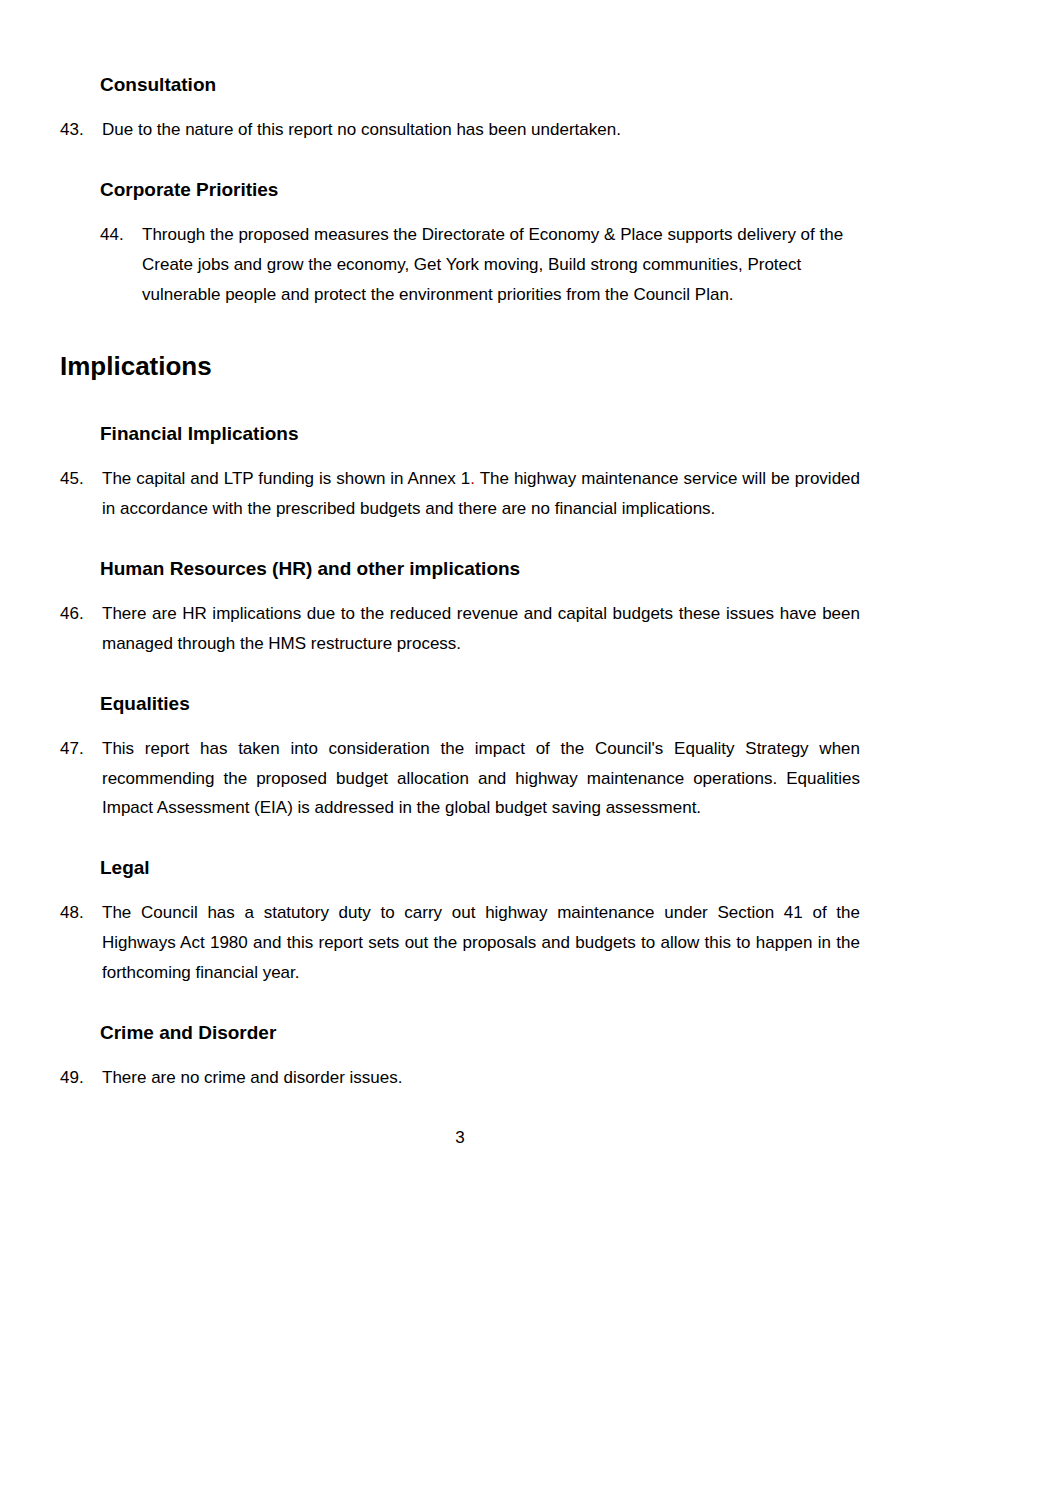Consultation
43.
Due to the nature of this report no consultation has been undertaken.
Corporate Priorities
44.
Through the proposed measures the Directorate of Economy & Place supports delivery of the Create jobs and grow the economy, Get York moving, Build strong communities, Protect vulnerable people and protect the environment priorities from the Council Plan.
Implications
Financial Implications
45.
The capital and LTP funding is shown in Annex 1. The highway maintenance service will be provided in accordance with the prescribed budgets and there are no financial implications.
Human Resources (HR) and other implications
46.
There are HR implications due to the reduced revenue and capital budgets these issues have been managed through the HMS restructure process.
Equalities
47.
This report has taken into consideration the impact of the Council's Equality Strategy when recommending the proposed budget allocation and highway maintenance operations. Equalities Impact Assessment (EIA) is addressed in the global budget saving assessment.
Legal
48.
The Council has a statutory duty to carry out highway maintenance under Section 41 of the Highways Act 1980 and this report sets out the proposals and budgets to allow this to happen in the forthcoming financial year.
Crime and Disorder
49.
There are no crime and disorder issues.
3